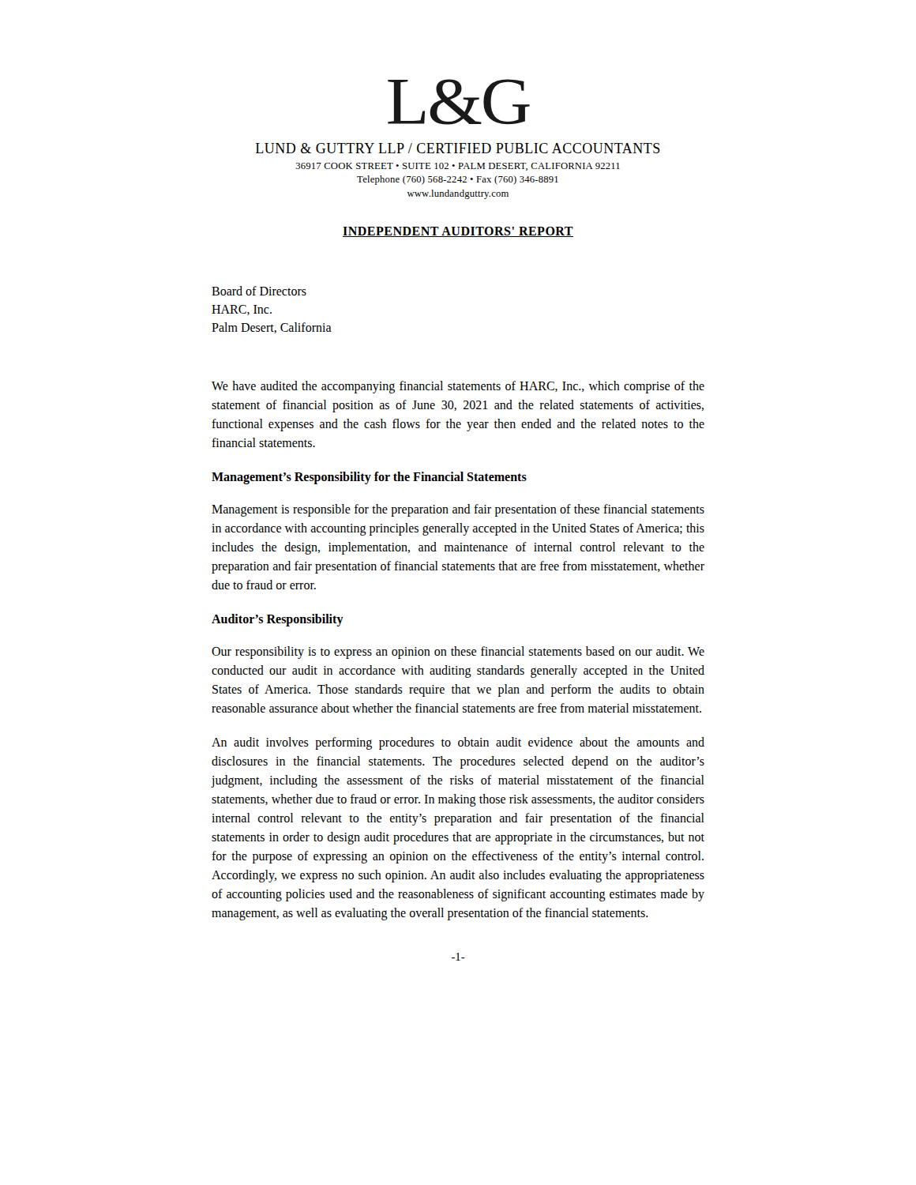L&G
LUND & GUTTRY LLP / CERTIFIED PUBLIC ACCOUNTANTS
36917 COOK STREET • SUITE 102 • PALM DESERT, CALIFORNIA 92211
Telephone (760) 568-2242 • Fax (760) 346-8891
www.lundandguttry.com
INDEPENDENT AUDITORS' REPORT
Board of Directors
HARC, Inc.
Palm Desert, California
We have audited the accompanying financial statements of HARC, Inc., which comprise of the statement of financial position as of June 30, 2021 and the related statements of activities, functional expenses and the cash flows for the year then ended and the related notes to the financial statements.
Management’s Responsibility for the Financial Statements
Management is responsible for the preparation and fair presentation of these financial statements in accordance with accounting principles generally accepted in the United States of America; this includes the design, implementation, and maintenance of internal control relevant to the preparation and fair presentation of financial statements that are free from misstatement, whether due to fraud or error.
Auditor’s Responsibility
Our responsibility is to express an opinion on these financial statements based on our audit. We conducted our audit in accordance with auditing standards generally accepted in the United States of America. Those standards require that we plan and perform the audits to obtain reasonable assurance about whether the financial statements are free from material misstatement.
An audit involves performing procedures to obtain audit evidence about the amounts and disclosures in the financial statements. The procedures selected depend on the auditor’s judgment, including the assessment of the risks of material misstatement of the financial statements, whether due to fraud or error. In making those risk assessments, the auditor considers internal control relevant to the entity’s preparation and fair presentation of the financial statements in order to design audit procedures that are appropriate in the circumstances, but not for the purpose of expressing an opinion on the effectiveness of the entity’s internal control. Accordingly, we express no such opinion. An audit also includes evaluating the appropriateness of accounting policies used and the reasonableness of significant accounting estimates made by management, as well as evaluating the overall presentation of the financial statements.
-1-